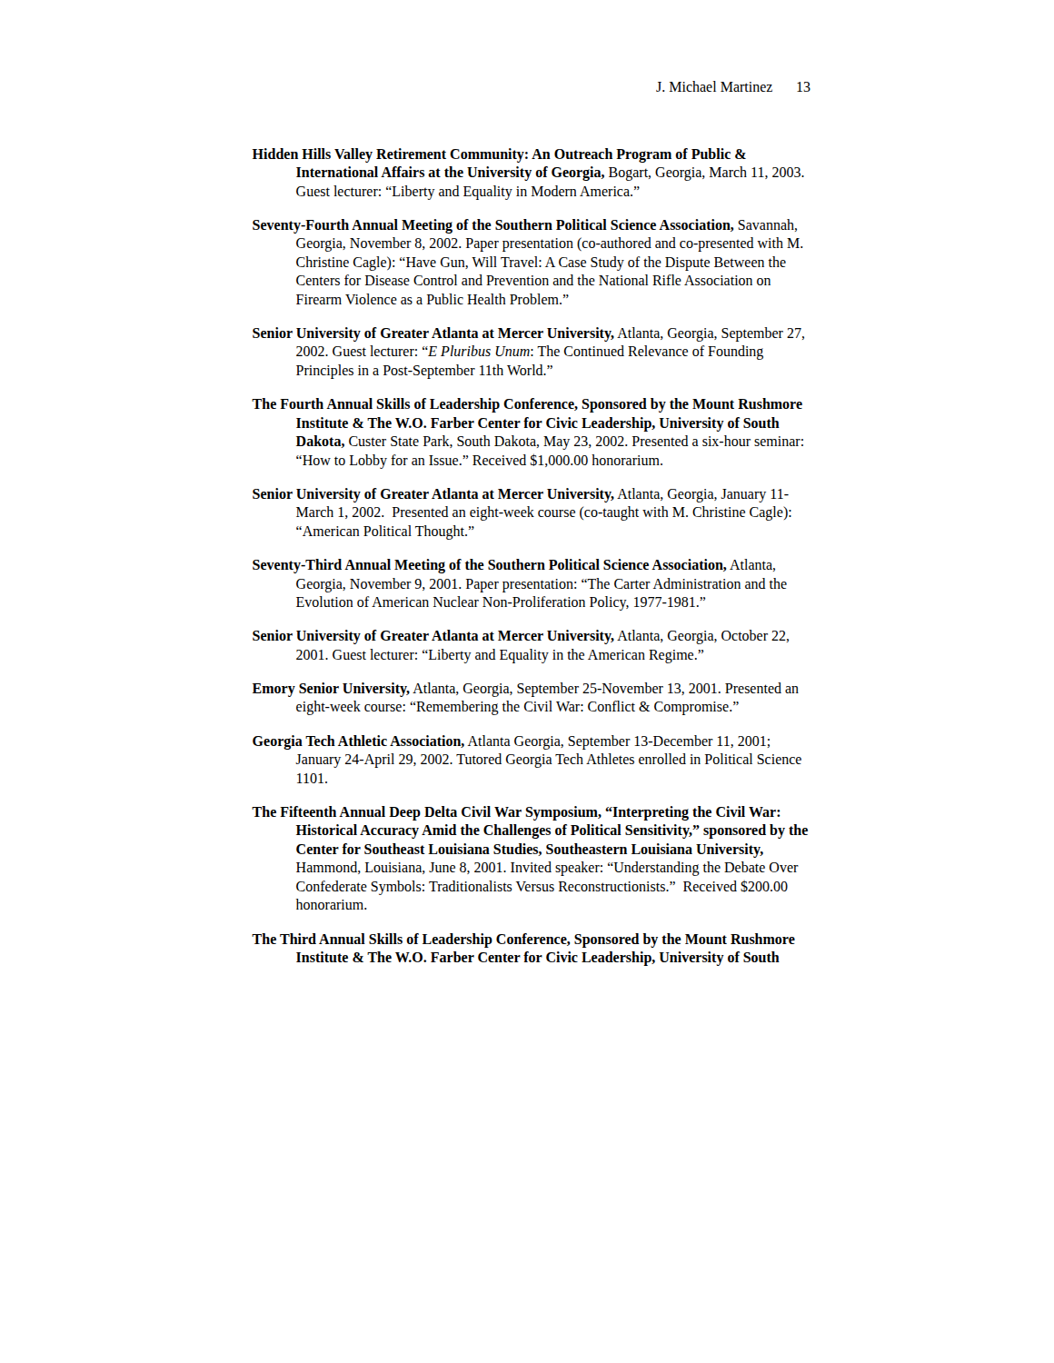J. Michael Martinez13
Hidden Hills Valley Retirement Community: An Outreach Program of Public & International Affairs at the University of Georgia, Bogart, Georgia, March 11, 2003. Guest lecturer: “Liberty and Equality in Modern America.”
Seventy-Fourth Annual Meeting of the Southern Political Science Association, Savannah, Georgia, November 8, 2002. Paper presentation (co-authored and co-presented with M. Christine Cagle): “Have Gun, Will Travel: A Case Study of the Dispute Between the Centers for Disease Control and Prevention and the National Rifle Association on Firearm Violence as a Public Health Problem.”
Senior University of Greater Atlanta at Mercer University, Atlanta, Georgia, September 27, 2002. Guest lecturer: “E Pluribus Unum: The Continued Relevance of Founding Principles in a Post-September 11th World.”
The Fourth Annual Skills of Leadership Conference, Sponsored by the Mount Rushmore Institute & The W.O. Farber Center for Civic Leadership, University of South Dakota, Custer State Park, South Dakota, May 23, 2002. Presented a six-hour seminar: “How to Lobby for an Issue.” Received $1,000.00 honorarium.
Senior University of Greater Atlanta at Mercer University, Atlanta, Georgia, January 11-March 1, 2002. Presented an eight-week course (co-taught with M. Christine Cagle): “American Political Thought.”
Seventy-Third Annual Meeting of the Southern Political Science Association, Atlanta, Georgia, November 9, 2001. Paper presentation: “The Carter Administration and the Evolution of American Nuclear Non-Proliferation Policy, 1977-1981.”
Senior University of Greater Atlanta at Mercer University, Atlanta, Georgia, October 22, 2001. Guest lecturer: “Liberty and Equality in the American Regime.”
Emory Senior University, Atlanta, Georgia, September 25-November 13, 2001. Presented an eight-week course: “Remembering the Civil War: Conflict & Compromise.”
Georgia Tech Athletic Association, Atlanta Georgia, September 13-December 11, 2001; January 24-April 29, 2002. Tutored Georgia Tech Athletes enrolled in Political Science 1101.
The Fifteenth Annual Deep Delta Civil War Symposium, “Interpreting the Civil War: Historical Accuracy Amid the Challenges of Political Sensitivity,” sponsored by the Center for Southeast Louisiana Studies, Southeastern Louisiana University, Hammond, Louisiana, June 8, 2001. Invited speaker: “Understanding the Debate Over Confederate Symbols: Traditionalists Versus Reconstructionists.” Received $200.00 honorarium.
The Third Annual Skills of Leadership Conference, Sponsored by the Mount Rushmore Institute & The W.O. Farber Center for Civic Leadership, University of South